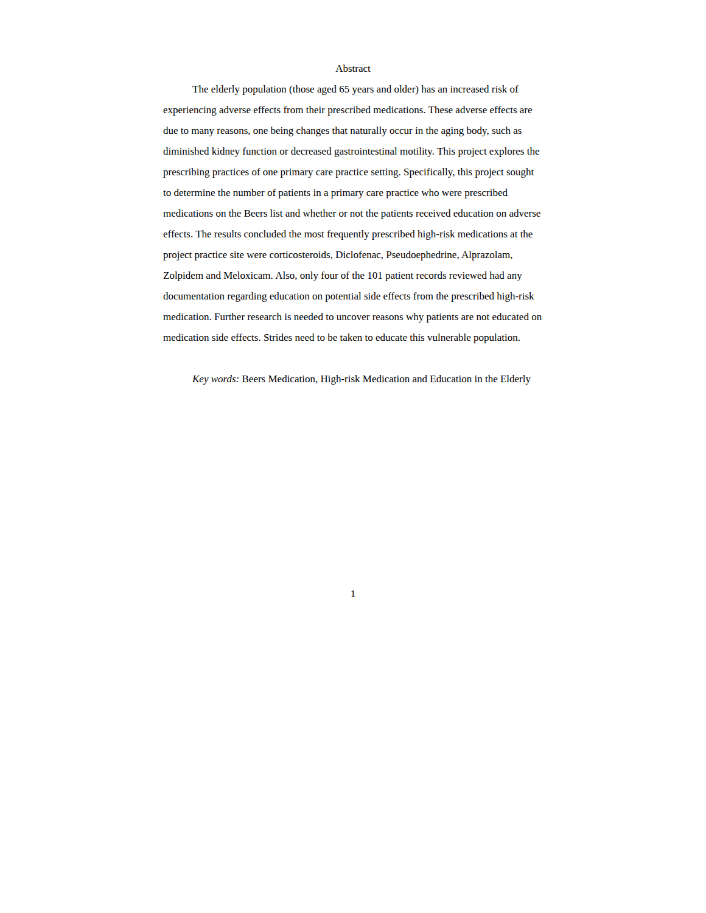Abstract
The elderly population (those aged 65 years and older) has an increased risk of experiencing adverse effects from their prescribed medications. These adverse effects are due to many reasons, one being changes that naturally occur in the aging body, such as diminished kidney function or decreased gastrointestinal motility. This project explores the prescribing practices of one primary care practice setting. Specifically, this project sought to determine the number of patients in a primary care practice who were prescribed medications on the Beers list and whether or not the patients received education on adverse effects. The results concluded the most frequently prescribed high-risk medications at the project practice site were corticosteroids, Diclofenac, Pseudoephedrine, Alprazolam, Zolpidem and Meloxicam. Also, only four of the 101 patient records reviewed had any documentation regarding education on potential side effects from the prescribed high-risk medication. Further research is needed to uncover reasons why patients are not educated on medication side effects. Strides need to be taken to educate this vulnerable population.
Key words: Beers Medication, High-risk Medication and Education in the Elderly
1